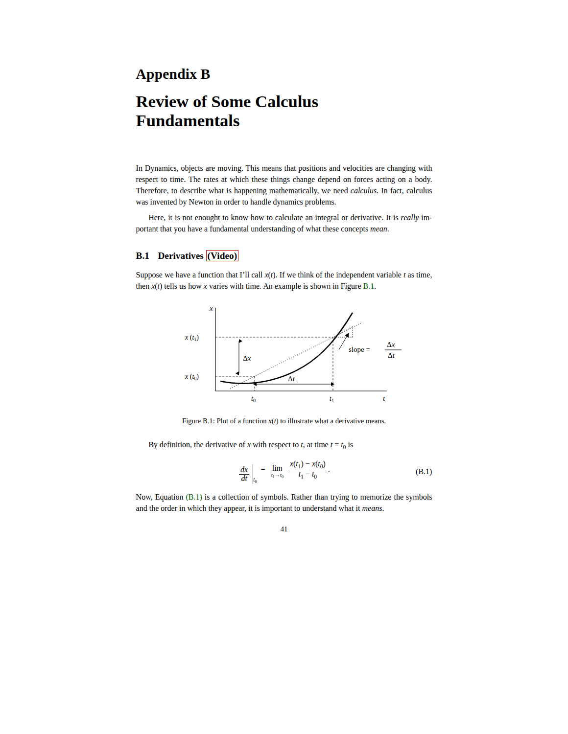Appendix B
Review of Some Calculus
Fundamentals
In Dynamics, objects are moving. This means that positions and velocities are changing with respect to time. The rates at which these things change depend on forces acting on a body. Therefore, to describe what is happening mathematically, we need calculus. In fact, calculus was invented by Newton in order to handle dynamics problems.
Here, it is not enought to know how to calculate an integral or derivative. It is really important that you have a fundamental understanding of what these concepts mean.
B.1 Derivatives (Video)
Suppose we have a function that I’ll call x(t). If we think of the independent variable t as time, then x(t) tells us how x varies with time. An example is shown in Figure B.1.
x t x (t1) x (t0) t0 t1 Δx Δt slope = Δx Δt
Figure B.1: Plot of a function x(t) to illustrate what a derivative means.
By definition, the derivative of x with respect to t, at time t = t0 is
dx dt t0 = lim t1→t0 x(t1) − x(t0) t1 − t0 .
(B.1)
Now, Equation (B.1) is a collection of symbols. Rather than trying to memorize the symbols and the order in which they appear, it is important to understand what it means.
41